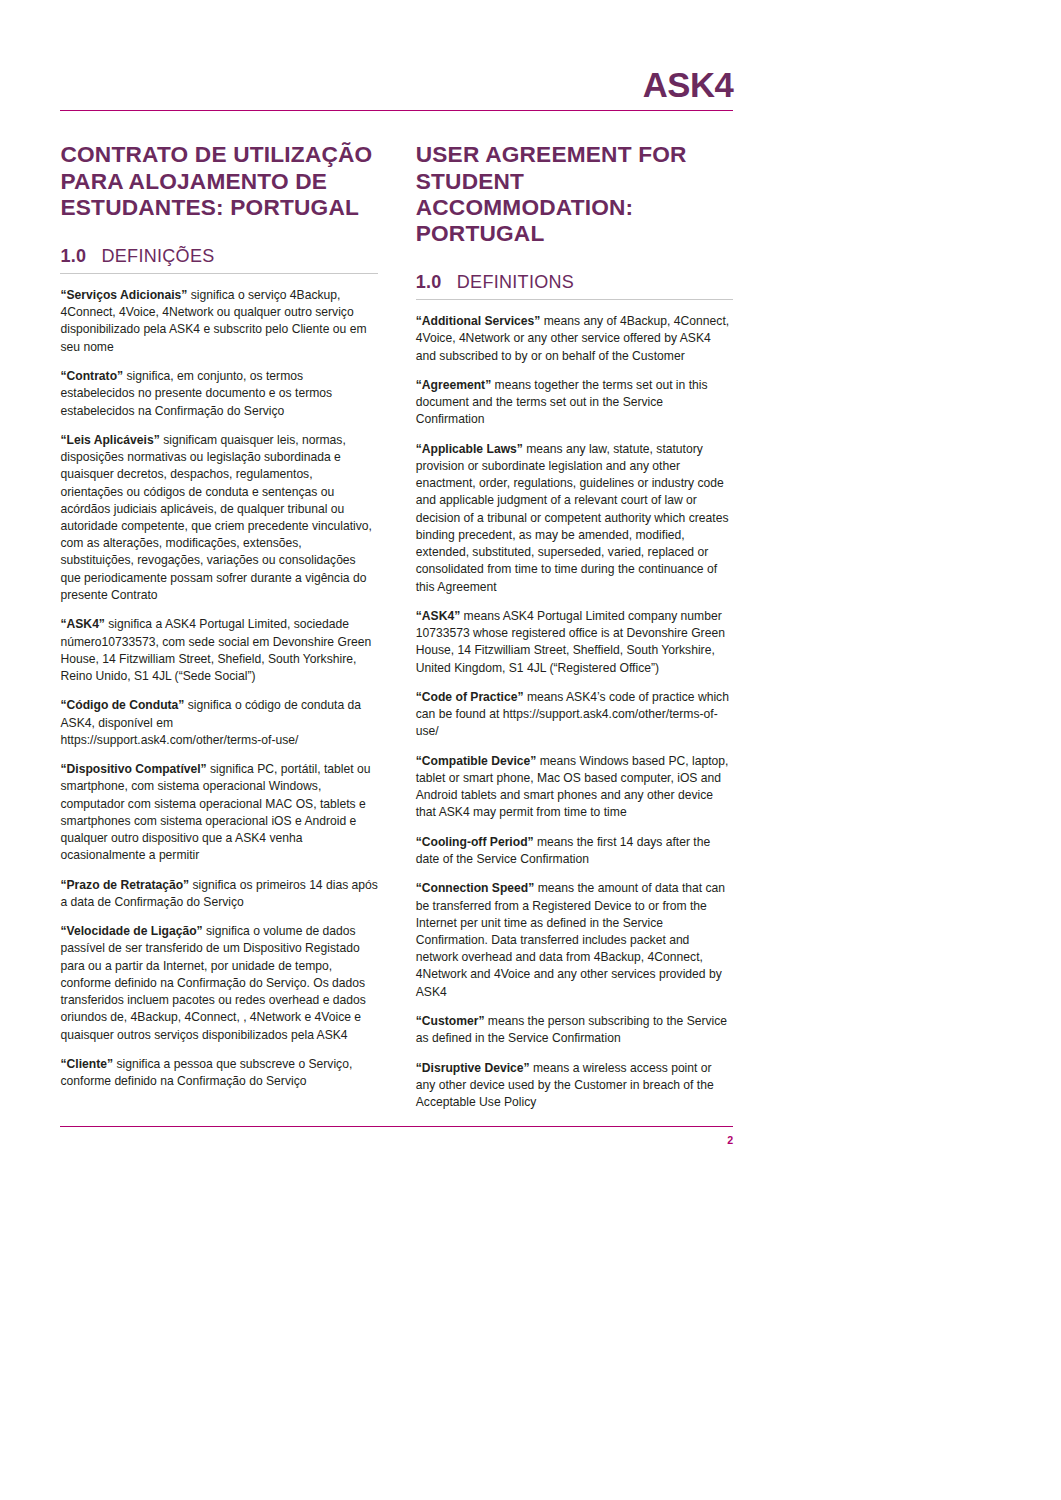ASK4
Contrato de utilização para alojamento de estudantes: Portugal
1.0 DEFINIÇÕES
“Serviços Adicionais” significa o serviço 4Backup, 4Connect, 4Voice, 4Network ou qualquer outro serviço disponibilizado pela ASK4 e subscrito pelo Cliente ou em seu nome
“Contrato” significa, em conjunto, os termos estabelecidos no presente documento e os termos estabelecidos na Confirmação do Serviço
“Leis Aplicáveis” significam quaisquer leis, normas, disposições normativas ou legislação subordinada e quaisquer decretos, despachos, regulamentos, orientações ou códigos de conduta e sentenças ou acórdãos judiciais aplicáveis, de qualquer tribunal ou autoridade competente, que criem precedente vinculativo, com as alterações, modificações, extensões, substituições, revogações, variações ou consolidações que periodicamente possam sofrer durante a vigência do presente Contrato
“ASK4” significa a ASK4 Portugal Limited, sociedade número10733573, com sede social em Devonshire Green House, 14 Fitzwilliam Street, Shefield, South Yorkshire, Reino Unido, S1 4JL (“Sede Social”)
“Código de Conduta” significa o código de conduta da ASK4, disponível em https://support.ask4.com/other/terms-of-use/
“Dispositivo Compatível” significa PC, portátil, tablet ou smartphone, com sistema operacional Windows, computador com sistema operacional MAC OS, tablets e smartphones com sistema operacional iOS e Android e qualquer outro dispositivo que a ASK4 venha ocasionalmente a permitir
“Prazo de Retratação” significa os primeiros 14 dias após a data de Confirmação do Serviço
“Velocidade de Ligação” significa o volume de dados passível de ser transferido de um Dispositivo Registado para ou a partir da Internet, por unidade de tempo, conforme definido na Confirmação do Serviço. Os dados transferidos incluem pacotes ou redes overhead e dados oriundos de, 4Backup, 4Connect, , 4Network e 4Voice e quaisquer outros serviços disponibilizados pela ASK4
“Cliente” significa a pessoa que subscreve o Serviço, conforme definido na Confirmação do Serviço
User Agreement for Student Accommodation: Portugal
1.0 DEFINITIONS
“Additional Services” means any of 4Backup, 4Connect, 4Voice, 4Network or any other service offered by ASK4 and subscribed to by or on behalf of the Customer
“Agreement” means together the terms set out in this document and the terms set out in the Service Confirmation
“Applicable Laws” means any law, statute, statutory provision or subordinate legislation and any other enactment, order, regulations, guidelines or industry code and applicable judgment of a relevant court of law or decision of a tribunal or competent authority which creates binding precedent, as may be amended, modified, extended, substituted, superseded, varied, replaced or consolidated from time to time during the continuance of this Agreement
“ASK4” means ASK4 Portugal Limited company number 10733573 whose registered office is at Devonshire Green House, 14 Fitzwilliam Street, Sheffield, South Yorkshire, United Kingdom, S1 4JL (“Registered Office”)
“Code of Practice” means ASK4’s code of practice which can be found at https://support.ask4.com/other/terms-of-use/
“Compatible Device” means Windows based PC, laptop, tablet or smart phone, Mac OS based computer, iOS and Android tablets and smart phones and any other device that ASK4 may permit from time to time
“Cooling-off Period” means the first 14 days after the date of the Service Confirmation
“Connection Speed” means the amount of data that can be transferred from a Registered Device to or from the Internet per unit time as defined in the Service Confirmation. Data transferred includes packet and network overhead and data from 4Backup, 4Connect, 4Network and 4Voice and any other services provided by ASK4
“Customer” means the person subscribing to the Service as defined in the Service Confirmation
“Disruptive Device” means a wireless access point or any other device used by the Customer in breach of the Acceptable Use Policy
2